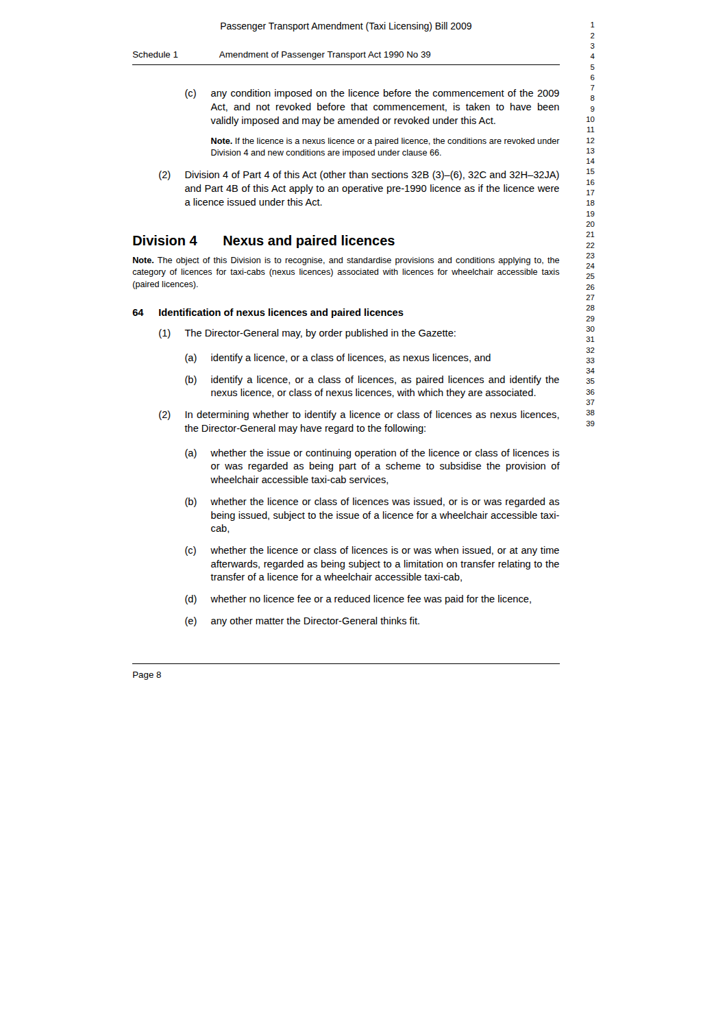Passenger Transport Amendment (Taxi Licensing) Bill 2009
Schedule 1
Amendment of Passenger Transport Act 1990 No 39
(c)
any condition imposed on the licence before the commencement of the 2009 Act, and not revoked before that commencement, is taken to have been validly imposed and may be amended or revoked under this Act.
Note. If the licence is a nexus licence or a paired licence, the conditions are revoked under Division 4 and new conditions are imposed under clause 66.
(2)
Division 4 of Part 4 of this Act (other than sections 32B (3)–(6), 32C and 32H–32JA) and Part 4B of this Act apply to an operative pre-1990 licence as if the licence were a licence issued under this Act.
Division 4
Nexus and paired licences
Note. The object of this Division is to recognise, and standardise provisions and conditions applying to, the category of licences for taxi-cabs (nexus licences) associated with licences for wheelchair accessible taxis (paired licences).
64
Identification of nexus licences and paired licences
(1)
The Director-General may, by order published in the Gazette:
(a)
identify a licence, or a class of licences, as nexus licences, and
(b)
identify a licence, or a class of licences, as paired licences and identify the nexus licence, or class of nexus licences, with which they are associated.
(2)
In determining whether to identify a licence or class of licences as nexus licences, the Director-General may have regard to the following:
(a)
whether the issue or continuing operation of the licence or class of licences is or was regarded as being part of a scheme to subsidise the provision of wheelchair accessible taxi-cab services,
(b)
whether the licence or class of licences was issued, or is or was regarded as being issued, subject to the issue of a licence for a wheelchair accessible taxi-cab,
(c)
whether the licence or class of licences is or was when issued, or at any time afterwards, regarded as being subject to a limitation on transfer relating to the transfer of a licence for a wheelchair accessible taxi-cab,
(d)
whether no licence fee or a reduced licence fee was paid for the licence,
(e)
any other matter the Director-General thinks fit.
1
2
3
4
5
6
7
8
9
10
11
12
13
14
15
16
17
18
19
20
21
22
23
24
25
26
27
28
29
30
31
32
33
34
35
36
37
38
39
Page 8